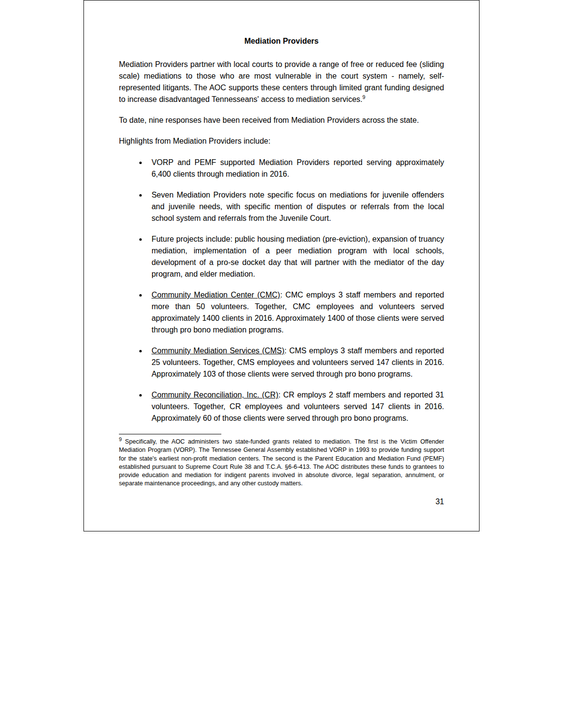Mediation Providers
Mediation Providers partner with local courts to provide a range of free or reduced fee (sliding scale) mediations to those who are most vulnerable in the court system - namely, self-represented litigants. The AOC supports these centers through limited grant funding designed to increase disadvantaged Tennesseans' access to mediation services.9
To date, nine responses have been received from Mediation Providers across the state.
Highlights from Mediation Providers include:
VORP and PEMF supported Mediation Providers reported serving approximately 6,400 clients through mediation in 2016.
Seven Mediation Providers note specific focus on mediations for juvenile offenders and juvenile needs, with specific mention of disputes or referrals from the local school system and referrals from the Juvenile Court.
Future projects include: public housing mediation (pre-eviction), expansion of truancy mediation, implementation of a peer mediation program with local schools, development of a pro-se docket day that will partner with the mediator of the day program, and elder mediation.
Community Mediation Center (CMC): CMC employs 3 staff members and reported more than 50 volunteers. Together, CMC employees and volunteers served approximately 1400 clients in 2016. Approximately 1400 of those clients were served through pro bono mediation programs.
Community Mediation Services (CMS): CMS employs 3 staff members and reported 25 volunteers. Together, CMS employees and volunteers served 147 clients in 2016. Approximately 103 of those clients were served through pro bono programs.
Community Reconciliation, Inc. (CR): CR employs 2 staff members and reported 31 volunteers. Together, CR employees and volunteers served 147 clients in 2016. Approximately 60 of those clients were served through pro bono programs.
9 Specifically, the AOC administers two state-funded grants related to mediation. The first is the Victim Offender Mediation Program (VORP). The Tennessee General Assembly established VORP in 1993 to provide funding support for the state's earliest non-profit mediation centers. The second is the Parent Education and Mediation Fund (PEMF) established pursuant to Supreme Court Rule 38 and T.C.A. §6-6-413. The AOC distributes these funds to grantees to provide education and mediation for indigent parents involved in absolute divorce, legal separation, annulment, or separate maintenance proceedings, and any other custody matters.
31